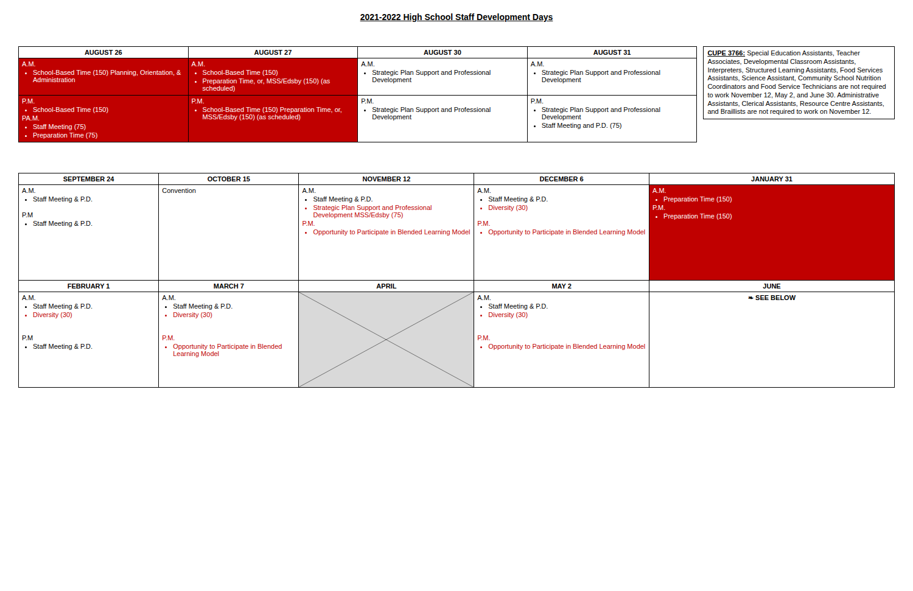2021-2022 High School Staff Development Days
| / AUGUST 26 / AUGUST 27 / AUGUST 30 / AUGUST 31 / / --- / --- / --- / --- / / A.M. School-Based Time (150) Planning, Orientation, & Administration / A.M. School-Based Time (150) Preparation Time, or, MSS/Edsby (150) (as scheduled) / A.M. Strategic Plan Support and Professional Development / A.M. Strategic Plan Support and Professional Development / / P.M. School-Based Time (150) PA.M. Staff Meeting (75) Preparation Time (75) / P.M. School-Based Time (150) Preparation Time, or, MSS/Edsby (150) (as scheduled) / P.M. Strategic Plan Support and Professional Development / P.M. Strategic Plan Support and Professional Development Staff Meeting and P.D. (75) / | CUPE 3766: Special Education Assistants, Teacher Associates, Developmental Classroom Assistants, Interpreters, Structured Learning Assistants, Food Services Assistants, Science Assistant, Community School Nutrition Coordinators and Food Service Technicians are not required to work November 12, May 2, and June 30. Administrative Assistants, Clerical Assistants, Resource Centre Assistants, and Braillists are not required to work on November 12. |
| SEPTEMBER 24 | OCTOBER 15 | NOVEMBER 12 | DECEMBER 6 | JANUARY 31 |
| --- | --- | --- | --- | --- |
| A.M. Staff Meeting & P.D. P.M Staff Meeting & P.D. | Convention | A.M. Staff Meeting & P.D. Strategic Plan Support and Professional Development MSS/Edsby (75) P.M. Opportunity to Participate in Blended Learning Model | A.M. Staff Meeting & P.D. Diversity (30) P.M. Opportunity to Participate in Blended Learning Model | A.M. Preparation Time (150) P.M. Preparation Time (150) |
| FEBRUARY 1 | MARCH 7 | APRIL | MAY 2 | JUNE |
| A.M. Staff Meeting & P.D. Diversity (30) P.M Staff Meeting & P.D. | A.M. Staff Meeting & P.D. Diversity (30) P.M. Opportunity to Participate in Blended Learning Model | | A.M. Staff Meeting & P.D. Diversity (30) P.M. Opportunity to Participate in Blended Learning Model | ❧ SEE BELOW |